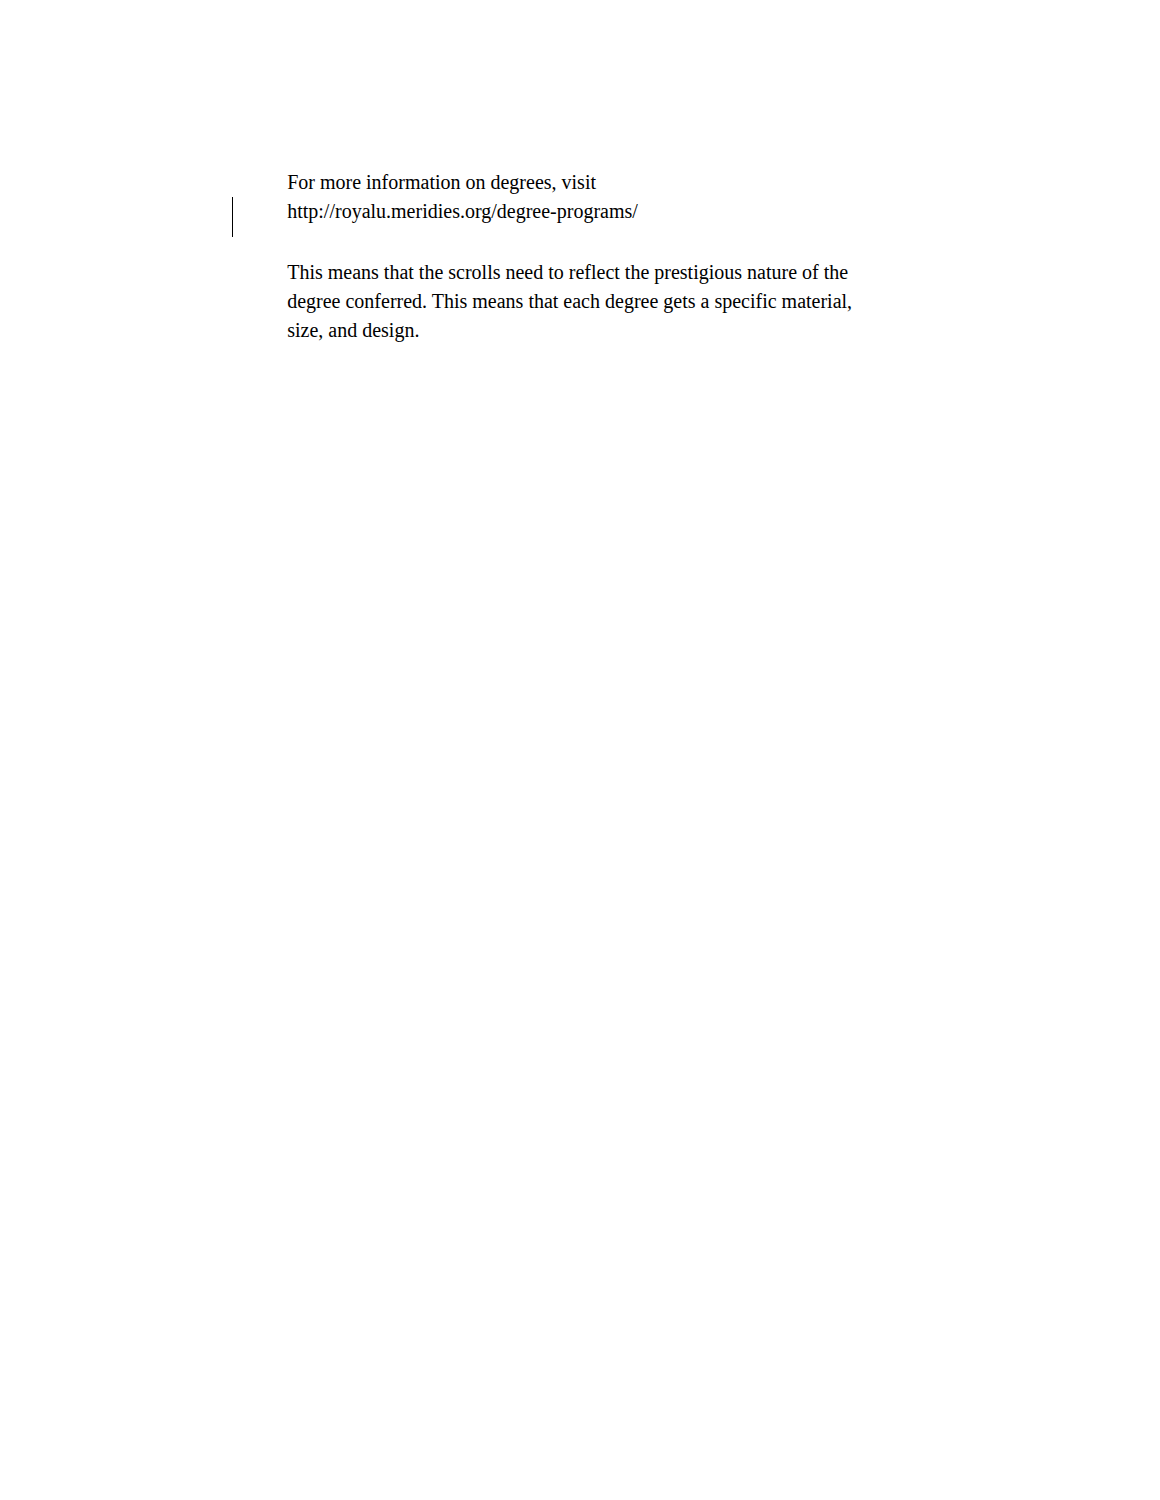For more information on degrees, visit http://royalu.meridies.org/degree-programs/
This means that the scrolls need to reflect the prestigious nature of the degree conferred. This means that each degree gets a specific material, size, and design.